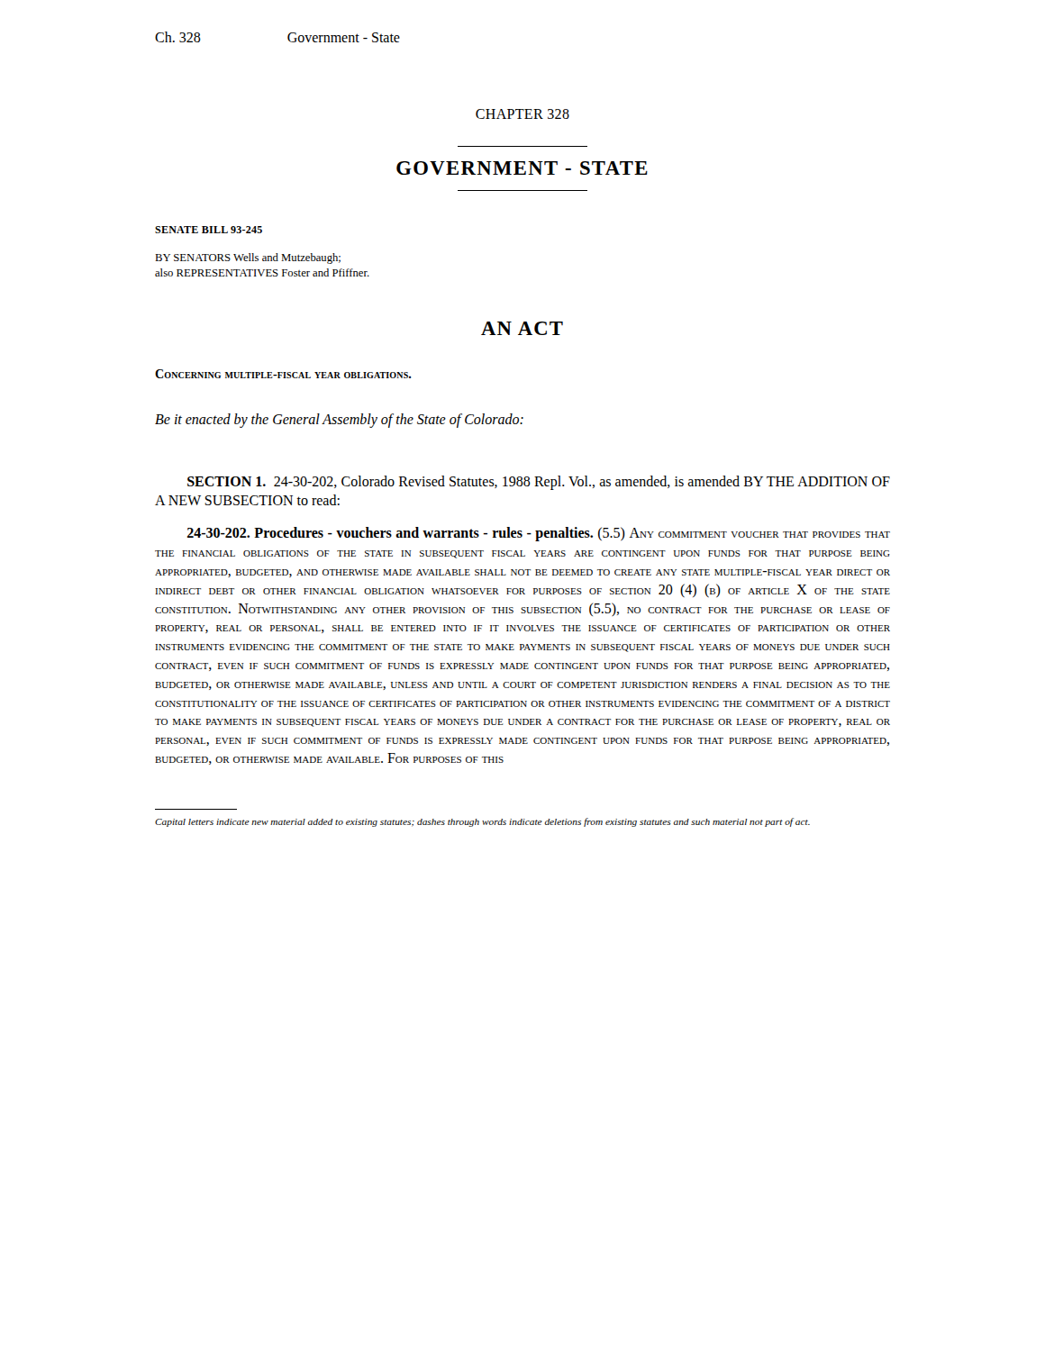Ch. 328 Government - State
CHAPTER 328
GOVERNMENT - STATE
SENATE BILL 93-245
BY SENATORS Wells and Mutzebaugh;
also REPRESENTATIVES Foster and Pfiffner.
AN ACT
Concerning multiple-fiscal year obligations.
Be it enacted by the General Assembly of the State of Colorado:
SECTION 1. 24-30-202, Colorado Revised Statutes, 1988 Repl. Vol., as amended, is amended BY THE ADDITION OF A NEW SUBSECTION to read:
24-30-202. Procedures - vouchers and warrants - rules - penalties. (5.5) Any commitment voucher that provides that the financial obligations of the state in subsequent fiscal years are contingent upon funds for that purpose being appropriated, budgeted, and otherwise made available shall not be deemed to create any state multiple-fiscal year direct or indirect debt or other financial obligation whatsoever for purposes of section 20 (4) (b) of article X of the state constitution. Notwithstanding any other provision of this subsection (5.5), no contract for the purchase or lease of property, real or personal, shall be entered into if it involves the issuance of certificates of participation or other instruments evidencing the commitment of the state to make payments in subsequent fiscal years of moneys due under such contract, even if such commitment of funds is expressly made contingent upon funds for that purpose being appropriated, budgeted, or otherwise made available, unless and until a court of competent jurisdiction renders a final decision as to the constitutionality of the issuance of certificates of participation or other instruments evidencing the commitment of a district to make payments in subsequent fiscal years of moneys due under a contract for the purchase or lease of property, real or personal, even if such commitment of funds is expressly made contingent upon funds for that purpose being appropriated, budgeted, or otherwise made available. For purposes of this
Capital letters indicate new material added to existing statutes; dashes through words indicate deletions from existing statutes and such material not part of act.